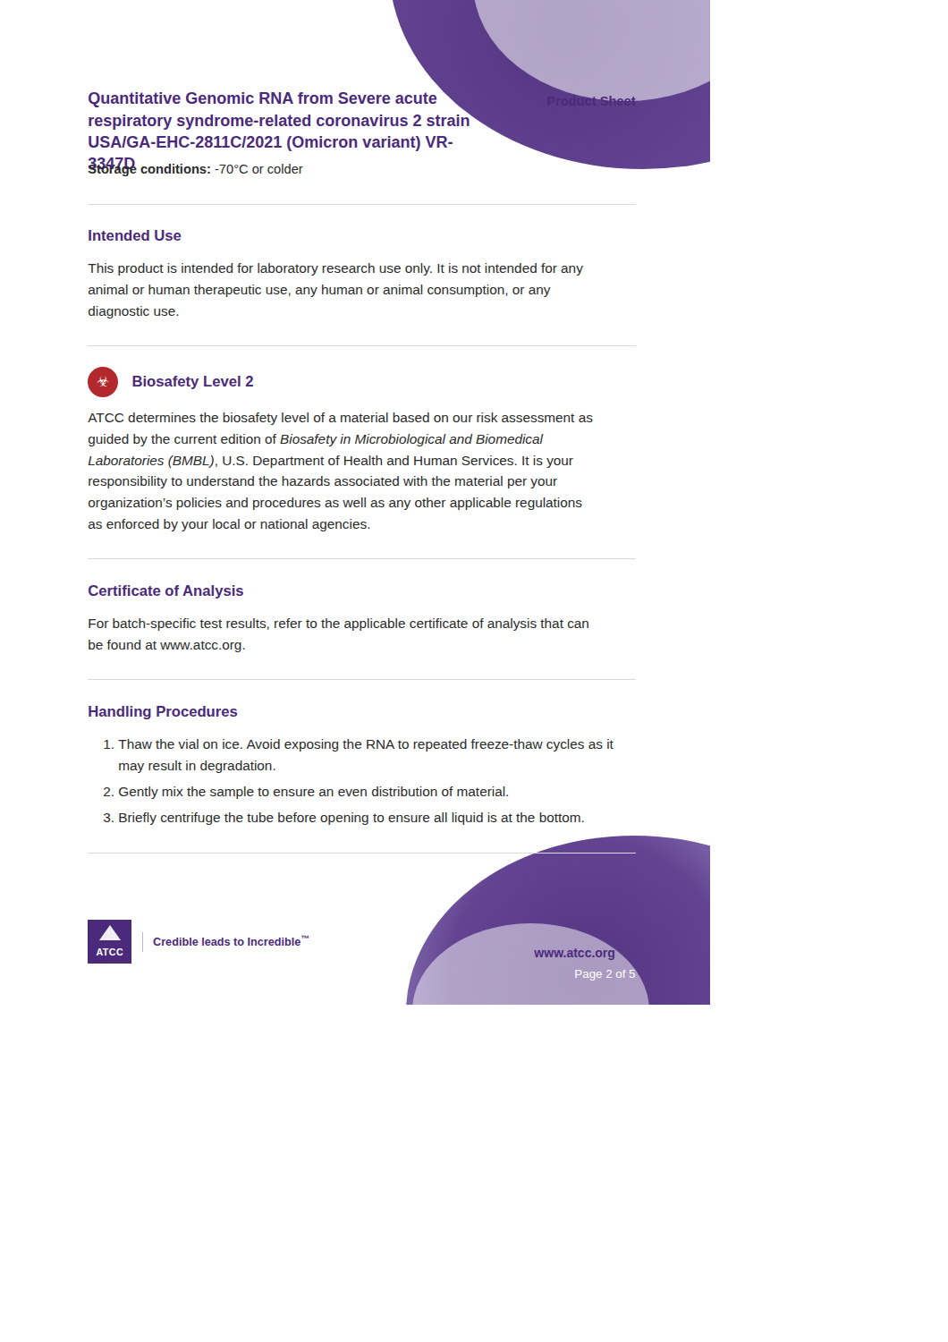Quantitative Genomic RNA from Severe acute respiratory syndrome-related coronavirus 2 strain USA/GA-EHC-2811C/2021 (Omicron variant) VR-3347D
Product Sheet
Storage conditions: -70°C or colder
Intended Use
This product is intended for laboratory research use only. It is not intended for any animal or human therapeutic use, any human or animal consumption, or any diagnostic use.
☣
Biosafety Level 2
ATCC determines the biosafety level of a material based on our risk assessment as guided by the current edition of Biosafety in Microbiological and Biomedical Laboratories (BMBL), U.S. Department of Health and Human Services. It is your responsibility to understand the hazards associated with the material per your organization’s policies and procedures as well as any other applicable regulations as enforced by your local or national agencies.
Certificate of Analysis
For batch-specific test results, refer to the applicable certificate of analysis that can be found at www.atcc.org.
Handling Procedures
Thaw the vial on ice. Avoid exposing the RNA to repeated freeze-thaw cycles as it may result in degradation.
Gently mix the sample to ensure an even distribution of material.
Briefly centrifuge the tube before opening to ensure all liquid is at the bottom.
ATCC
Credible leads to Incredible™
www.atcc.org
Page 2 of 5